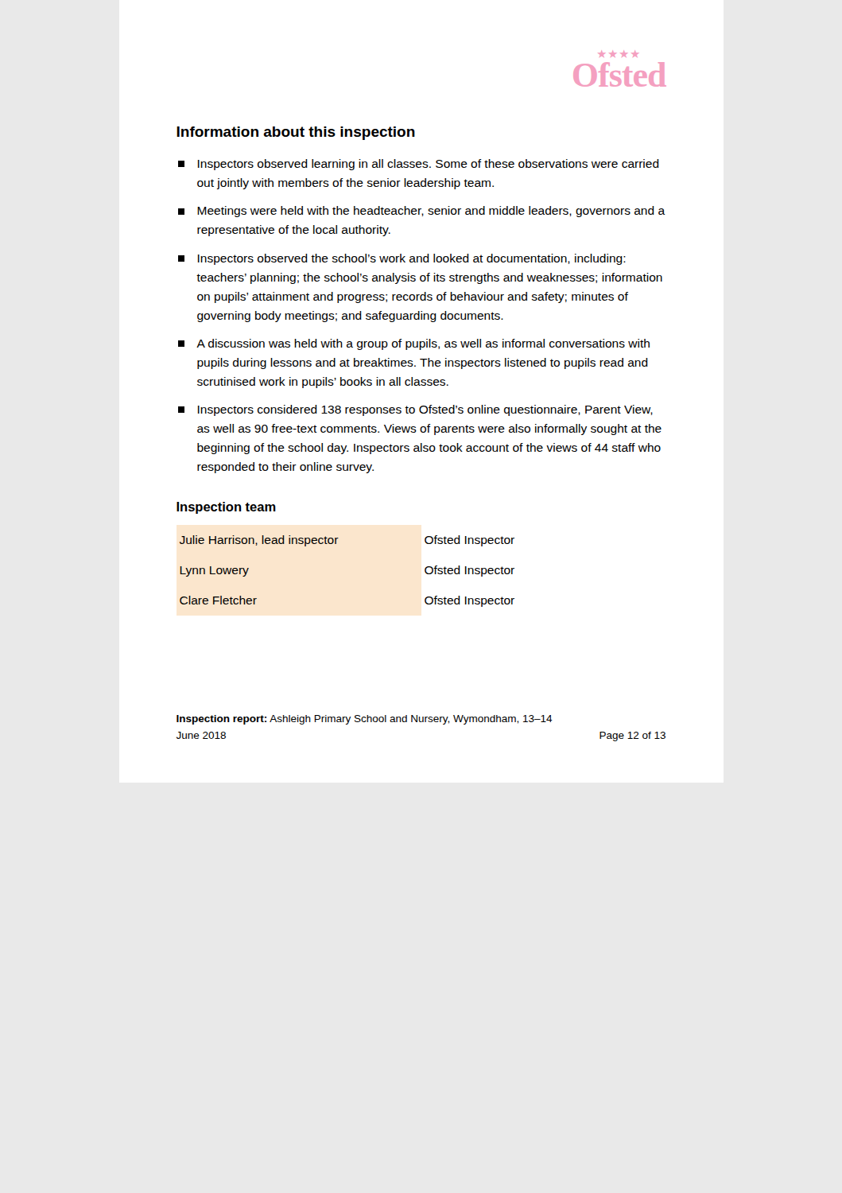★★★★
Ofsted
Information about this inspection
Inspectors observed learning in all classes. Some of these observations were carried out jointly with members of the senior leadership team.
Meetings were held with the headteacher, senior and middle leaders, governors and a representative of the local authority.
Inspectors observed the school’s work and looked at documentation, including: teachers’ planning; the school’s analysis of its strengths and weaknesses; information on pupils’ attainment and progress; records of behaviour and safety; minutes of governing body meetings; and safeguarding documents.
A discussion was held with a group of pupils, as well as informal conversations with pupils during lessons and at breaktimes. The inspectors listened to pupils read and scrutinised work in pupils’ books in all classes.
Inspectors considered 138 responses to Ofsted’s online questionnaire, Parent View, as well as 90 free-text comments. Views of parents were also informally sought at the beginning of the school day. Inspectors also took account of the views of 44 staff who responded to their online survey.
Inspection team
| Julie Harrison, lead inspector | Ofsted Inspector |
| Lynn Lowery | Ofsted Inspector |
| Clare Fletcher | Ofsted Inspector |
Inspection report: Ashleigh Primary School and Nursery, Wymondham, 13–14 June 2018
Page 12 of 13